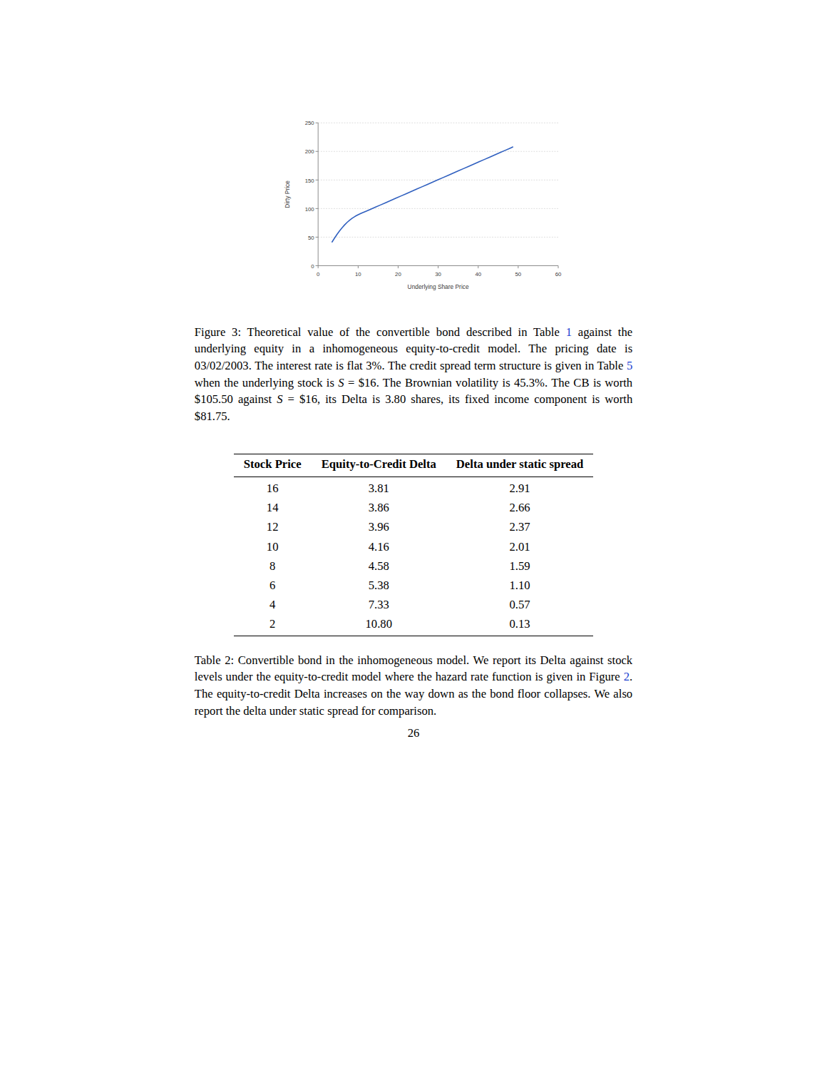250 200 150 100 50 0 0 10 20 30 40 50 60 Underlying Share Price Dirty Price
Figure 3: Theoretical value of the convertible bond described in Table 1 against the underlying equity in a inhomogeneous equity-to-credit model. The pricing date is 03/02/2003. The interest rate is flat 3%. The credit spread term structure is given in Table 5 when the underlying stock is S = $16. The Brownian volatility is 45.3%. The CB is worth $105.50 against S = $16, its Delta is 3.80 shares, its fixed income component is worth $81.75.
| Stock Price | Equity-to-Credit Delta | Delta under static spread |
| --- | --- | --- |
| 16 | 3.81 | 2.91 |
| 14 | 3.86 | 2.66 |
| 12 | 3.96 | 2.37 |
| 10 | 4.16 | 2.01 |
| 8 | 4.58 | 1.59 |
| 6 | 5.38 | 1.10 |
| 4 | 7.33 | 0.57 |
| 2 | 10.80 | 0.13 |
Table 2: Convertible bond in the inhomogeneous model. We report its Delta against stock levels under the equity-to-credit model where the hazard rate function is given in Figure 2. The equity-to-credit Delta increases on the way down as the bond floor collapses. We also report the delta under static spread for comparison.
26